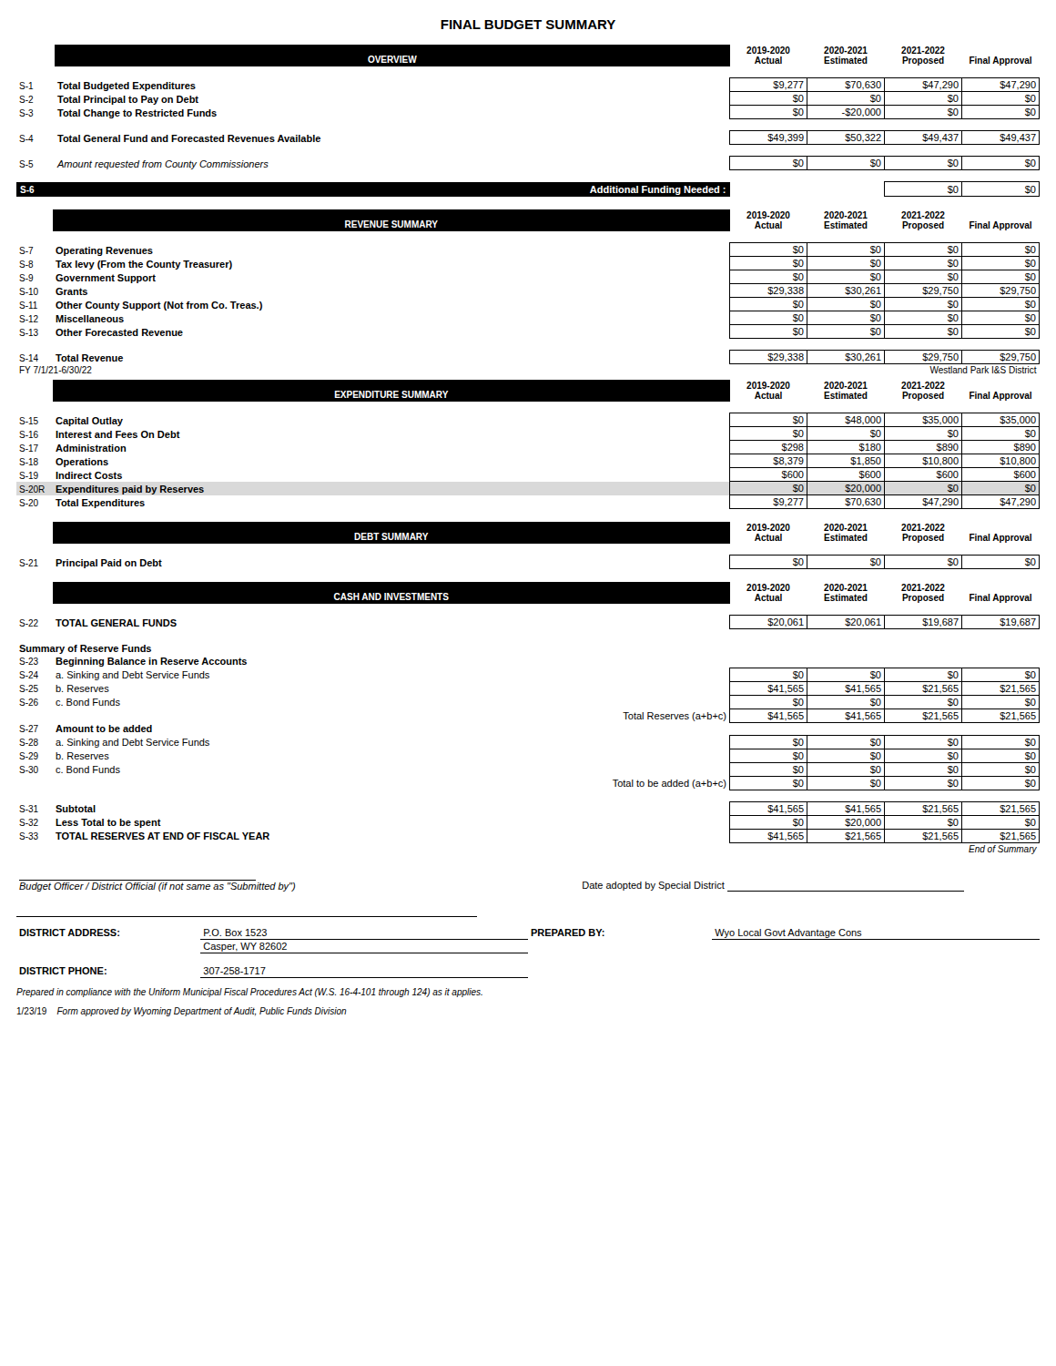FINAL BUDGET SUMMARY
| | OVERVIEW | 2019-2020 Actual | 2020-2021 Estimated | 2021-2022 Proposed | Final Approval |
| S-1 | Total Budgeted Expenditures | $9,277 | $70,630 | $47,290 | $47,290 |
| S-2 | Total Principal to Pay on Debt | $0 | $0 | $0 | $0 |
| S-3 | Total Change to Restricted Funds | $0 | -$20,000 | $0 | $0 |
| S-4 | Total General Fund and Forecasted Revenues Available | $49,399 | $50,322 | $49,437 | $49,437 |
| S-5 | Amount requested from County Commissioners | $0 | $0 | $0 | $0 |
| S-6 | Additional Funding Needed : | | | $0 | $0 |
| | REVENUE SUMMARY | 2019-2020 Actual | 2020-2021 Estimated | 2021-2022 Proposed | Final Approval |
| S-7 | Operating Revenues | $0 | $0 | $0 | $0 |
| S-8 | Tax levy (From the County Treasurer) | $0 | $0 | $0 | $0 |
| S-9 | Government Support | $0 | $0 | $0 | $0 |
| S-10 | Grants | $29,338 | $30,261 | $29,750 | $29,750 |
| S-11 | Other County Support (Not from Co. Treas.) | $0 | $0 | $0 | $0 |
| S-12 | Miscellaneous | $0 | $0 | $0 | $0 |
| S-13 | Other Forecasted Revenue | $0 | $0 | $0 | $0 |
| S-14 | Total Revenue | $29,338 | $30,261 | $29,750 | $29,750 |
| FY 7/1/21-6/30/22 | Westland Park I&S District |
| | EXPENDITURE SUMMARY | 2019-2020 Actual | 2020-2021 Estimated | 2021-2022 Proposed | Final Approval |
| S-15 | Capital Outlay | $0 | $48,000 | $35,000 | $35,000 |
| S-16 | Interest and Fees On Debt | $0 | $0 | $0 | $0 |
| S-17 | Administration | $298 | $180 | $890 | $890 |
| S-18 | Operations | $8,379 | $1,850 | $10,800 | $10,800 |
| S-19 | Indirect Costs | $600 | $600 | $600 | $600 |
| S-20R | Expenditures paid by Reserves | $0 | $20,000 | $0 | $0 |
| S-20 | Total Expenditures | $9,277 | $70,630 | $47,290 | $47,290 |
| | DEBT SUMMARY | 2019-2020 Actual | 2020-2021 Estimated | 2021-2022 Proposed | Final Approval |
| S-21 | Principal Paid on Debt | $0 | $0 | $0 | $0 |
| | CASH AND INVESTMENTS | 2019-2020 Actual | 2020-2021 Estimated | 2021-2022 Proposed | Final Approval |
| S-22 | TOTAL GENERAL FUNDS | $20,061 | $20,061 | $19,687 | $19,687 |
| Summary of Reserve Funds |
| S-23 | Beginning Balance in Reserve Accounts | | | | |
| S-24 | a. Sinking and Debt Service Funds | $0 | $0 | $0 | $0 |
| S-25 | b. Reserves | $41,565 | $41,565 | $21,565 | $21,565 |
| S-26 | c. Bond Funds | $0 | $0 | $0 | $0 |
| | Total Reserves (a+b+c) | $41,565 | $41,565 | $21,565 | $21,565 |
| S-27 | Amount to be added | | | | |
| S-28 | a. Sinking and Debt Service Funds | $0 | $0 | $0 | $0 |
| S-29 | b. Reserves | $0 | $0 | $0 | $0 |
| S-30 | c. Bond Funds | $0 | $0 | $0 | $0 |
| | Total to be added (a+b+c) | $0 | $0 | $0 | $0 |
| S-31 | Subtotal | $41,565 | $41,565 | $21,565 | $21,565 |
| S-32 | Less Total to be spent | $0 | $20,000 | $0 | $0 |
| S-33 | TOTAL RESERVES AT END OF FISCAL YEAR | $41,565 | $21,565 | $21,565 | $21,565 |
| End of Summary |
| Budget Officer / District Official (if not same as "Submitted by") | Date adopted by Special District |
| DISTRICT ADDRESS: | P.O. Box 1523 | PREPARED BY: | Wyo Local Govt Advantage Cons |
| | Casper, WY 82602 | | |
| DISTRICT PHONE: | 307-258-1717 | | |
Prepared in compliance with the Uniform Municipal Fiscal Procedures Act (W.S. 16-4-101 through 124) as it applies.
1/23/19 Form approved by Wyoming Department of Audit, Public Funds Division